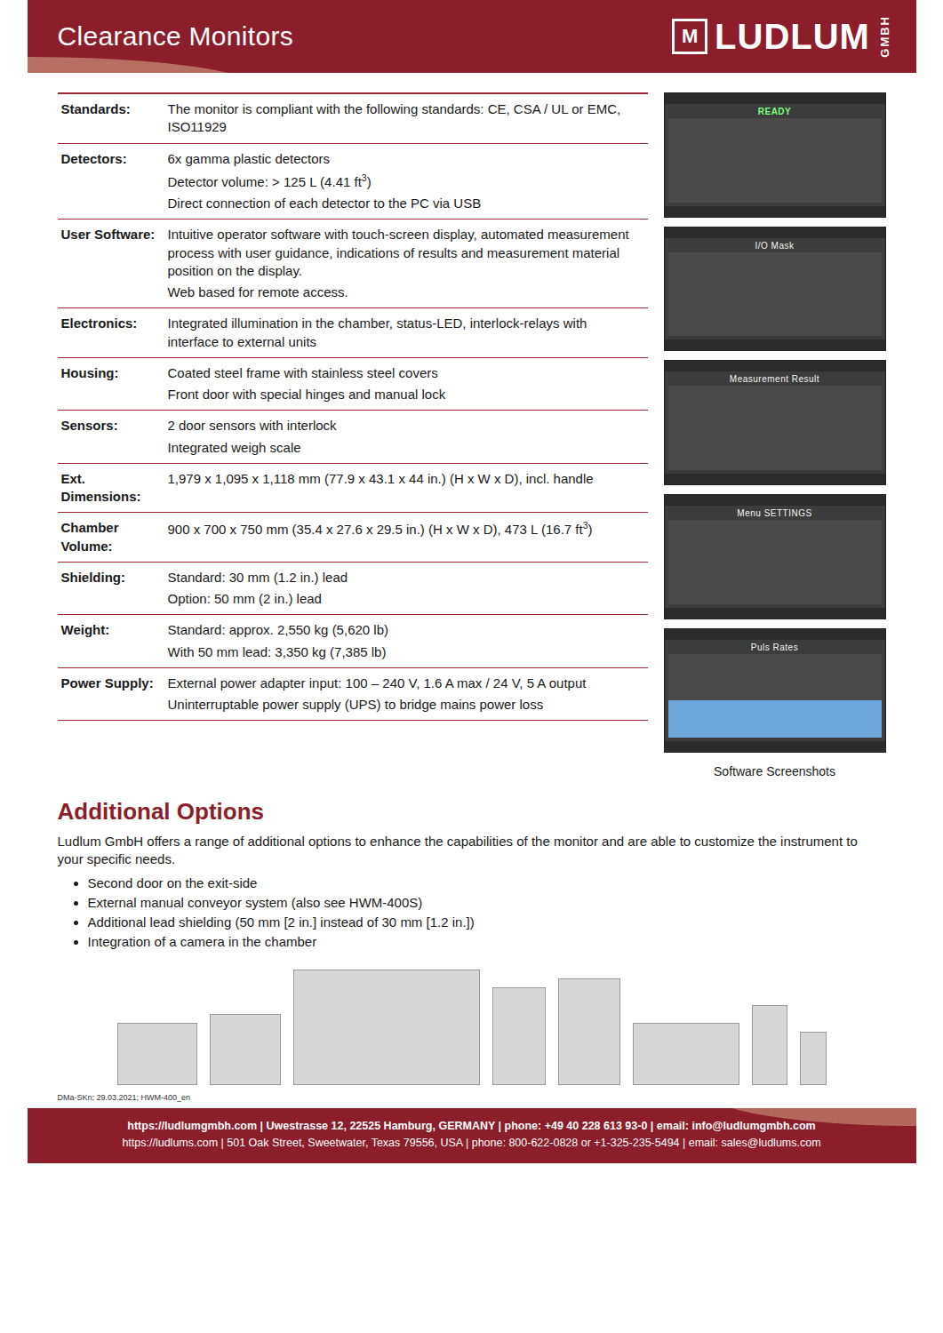Clearance Monitors
M LUDLUM GMBH
| Standards: | The monitor is compliant with the following standards: CE, CSA / UL or EMC, ISO11929 |
| Detectors: | 6x gamma plastic detectors Detector volume: > 125 L (4.41 ft 3 ) Direct connection of each detector to the PC via USB |
| User Software: | Intuitive operator software with touch-screen display, automated measurement process with user guidance, indications of results and measurement material position on the display. Web based for remote access. |
| Electronics: | Integrated illumination in the chamber, status-LED, interlock-relays with interface to external units |
| Housing: | Coated steel frame with stainless steel covers Front door with special hinges and manual lock |
| Sensors: | 2 door sensors with interlock Integrated weigh scale |
| Ext. Dimensions: | 1,979 x 1,095 x 1,118 mm (77.9 x 43.1 x 44 in.) (H x W x D), incl. handle |
| Chamber Volume: | 900 x 700 x 750 mm (35.4 x 27.6 x 29.5 in.) (H x W x D), 473 L (16.7 ft 3 ) |
| Shielding: | Standard: 30 mm (1.2 in.) lead Option: 50 mm (2 in.) lead |
| Weight: | Standard: approx. 2,550 kg (5,620 lb) With 50 mm lead: 3,350 kg (7,385 lb) |
| Power Supply: | External power adapter input: 100 – 240 V, 1.6 A max / 24 V, 5 A output Uninterruptable power supply (UPS) to bridge mains power loss |
READY
I/O Mask
Measurement Result
Menu SETTINGS
Puls Rates
Software Screenshots
Additional Options
Ludlum GmbH offers a range of additional options to enhance the capabilities of the monitor and are able to customize the instrument to your specific needs.
Second door on the exit-side
External manual conveyor system (also see HWM-400S)
Additional lead shielding (50 mm [2 in.] instead of 30 mm [1.2 in.])
Integration of a camera in the chamber
DMa-SKn; 29.03.2021; HWM-400_en
https://ludlumgmbh.com | Uwestrasse 12, 22525 Hamburg, GERMANY | phone: +49 40 228 613 93-0 | email: info@ludlumgmbh.com
https://ludlums.com | 501 Oak Street, Sweetwater, Texas 79556, USA | phone: 800-622-0828 or +1-325-235-5494 | email: sales@ludlums.com